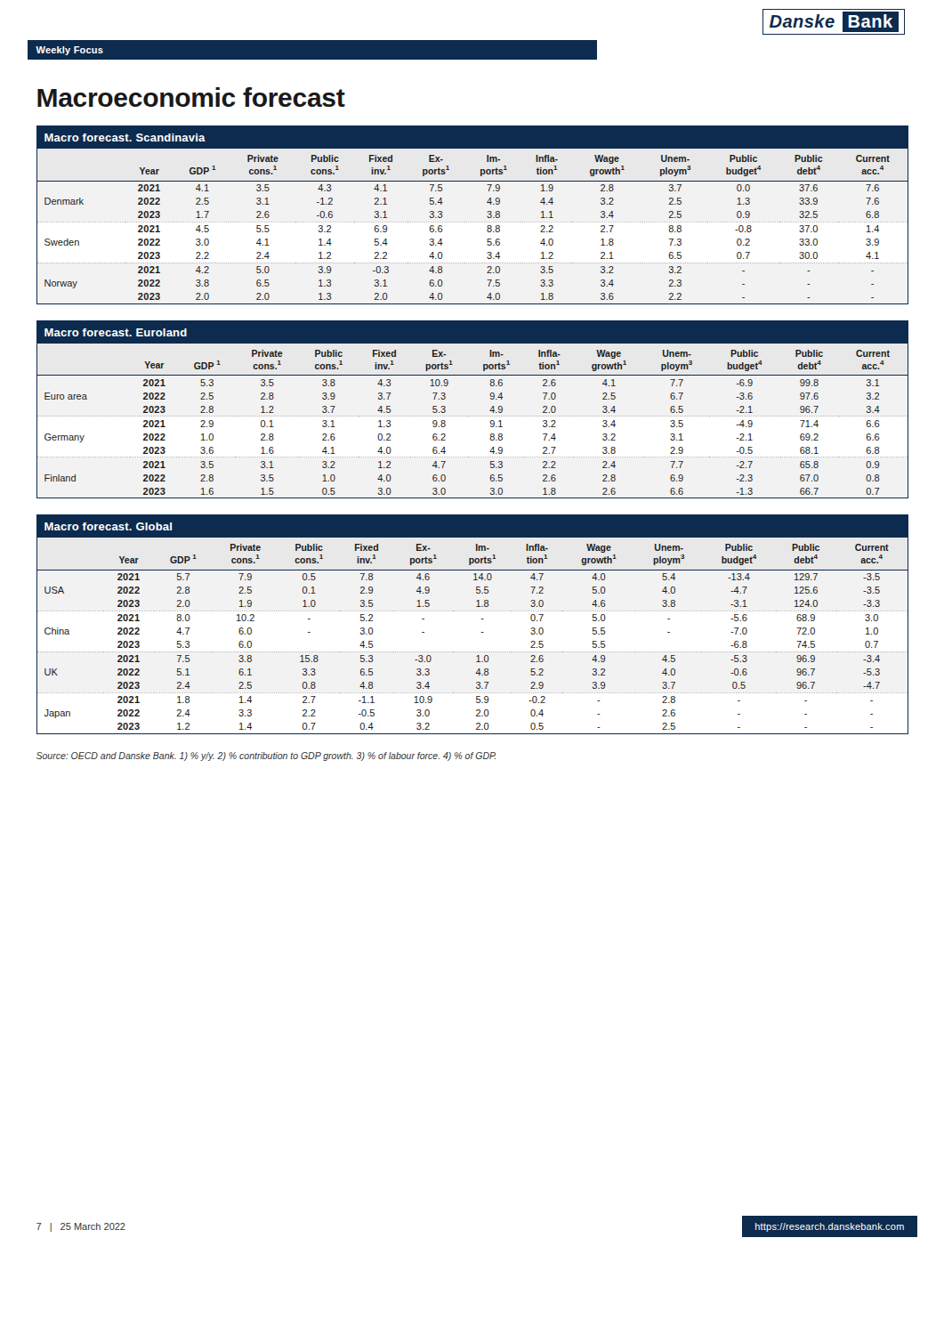Danske Bank
Weekly Focus
Macroeconomic forecast
Macro forecast. Scandinavia
| | Year | GDP 1 | Private cons. 1 | Public cons. 1 | Fixed inv. 1 | Ex- ports 1 | Im- ports 1 | Infla- tion 1 | Wage growth 1 | Unem- ploym 3 | Public budget 4 | Public debt 4 | Current acc. 4 |
| --- | --- | --- | --- | --- | --- | --- | --- | --- | --- | --- | --- | --- | --- |
| Denmark | 2021 | 4.1 | 3.5 | 4.3 | 4.1 | 7.5 | 7.9 | 1.9 | 2.8 | 3.7 | 0.0 | 37.6 | 7.6 |
| 2022 | 2.5 | 3.1 | -1.2 | 2.1 | 5.4 | 4.9 | 4.4 | 3.2 | 2.5 | 1.3 | 33.9 | 7.6 |
| 2023 | 1.7 | 2.6 | -0.6 | 3.1 | 3.3 | 3.8 | 1.1 | 3.4 | 2.5 | 0.9 | 32.5 | 6.8 |
| Sweden | 2021 | 4.5 | 5.5 | 3.2 | 6.9 | 6.6 | 8.8 | 2.2 | 2.7 | 8.8 | -0.8 | 37.0 | 1.4 |
| 2022 | 3.0 | 4.1 | 1.4 | 5.4 | 3.4 | 5.6 | 4.0 | 1.8 | 7.3 | 0.2 | 33.0 | 3.9 |
| 2023 | 2.2 | 2.4 | 1.2 | 2.2 | 4.0 | 3.4 | 1.2 | 2.1 | 6.5 | 0.7 | 30.0 | 4.1 |
| Norway | 2021 | 4.2 | 5.0 | 3.9 | -0.3 | 4.8 | 2.0 | 3.5 | 3.2 | 3.2 | - | - | - |
| 2022 | 3.8 | 6.5 | 1.3 | 3.1 | 6.0 | 7.5 | 3.3 | 3.4 | 2.3 | - | - | - |
| 2023 | 2.0 | 2.0 | 1.3 | 2.0 | 4.0 | 4.0 | 1.8 | 3.6 | 2.2 | - | - | - |
Macro forecast. Euroland
| | Year | GDP 1 | Private cons. 1 | Public cons. 1 | Fixed inv. 1 | Ex- ports 1 | Im- ports 1 | Infla- tion 1 | Wage growth 1 | Unem- ploym 3 | Public budget 4 | Public debt 4 | Current acc. 4 |
| --- | --- | --- | --- | --- | --- | --- | --- | --- | --- | --- | --- | --- | --- |
| Euro area | 2021 | 5.3 | 3.5 | 3.8 | 4.3 | 10.9 | 8.6 | 2.6 | 4.1 | 7.7 | -6.9 | 99.8 | 3.1 |
| 2022 | 2.5 | 2.8 | 3.9 | 3.7 | 7.3 | 9.4 | 7.0 | 2.5 | 6.7 | -3.6 | 97.6 | 3.2 |
| 2023 | 2.8 | 1.2 | 3.7 | 4.5 | 5.3 | 4.9 | 2.0 | 3.4 | 6.5 | -2.1 | 96.7 | 3.4 |
| Germany | 2021 | 2.9 | 0.1 | 3.1 | 1.3 | 9.8 | 9.1 | 3.2 | 3.4 | 3.5 | -4.9 | 71.4 | 6.6 |
| 2022 | 1.0 | 2.8 | 2.6 | 0.2 | 6.2 | 8.8 | 7.4 | 3.2 | 3.1 | -2.1 | 69.2 | 6.6 |
| 2023 | 3.6 | 1.6 | 4.1 | 4.0 | 6.4 | 4.9 | 2.7 | 3.8 | 2.9 | -0.5 | 68.1 | 6.8 |
| Finland | 2021 | 3.5 | 3.1 | 3.2 | 1.2 | 4.7 | 5.3 | 2.2 | 2.4 | 7.7 | -2.7 | 65.8 | 0.9 |
| 2022 | 2.8 | 3.5 | 1.0 | 4.0 | 6.0 | 6.5 | 2.6 | 2.8 | 6.9 | -2.3 | 67.0 | 0.8 |
| 2023 | 1.6 | 1.5 | 0.5 | 3.0 | 3.0 | 3.0 | 1.8 | 2.6 | 6.6 | -1.3 | 66.7 | 0.7 |
Macro forecast. Global
| | Year | GDP 1 | Private cons. 1 | Public cons. 1 | Fixed inv. 1 | Ex- ports 1 | Im- ports 1 | Infla- tion 1 | Wage growth 1 | Unem- ploym 3 | Public budget 4 | Public debt 4 | Current acc. 4 |
| --- | --- | --- | --- | --- | --- | --- | --- | --- | --- | --- | --- | --- | --- |
| USA | 2021 | 5.7 | 7.9 | 0.5 | 7.8 | 4.6 | 14.0 | 4.7 | 4.0 | 5.4 | -13.4 | 129.7 | -3.5 |
| 2022 | 2.8 | 2.5 | 0.1 | 2.9 | 4.9 | 5.5 | 7.2 | 5.0 | 4.0 | -4.7 | 125.6 | -3.5 |
| 2023 | 2.0 | 1.9 | 1.0 | 3.5 | 1.5 | 1.8 | 3.0 | 4.6 | 3.8 | -3.1 | 124.0 | -3.3 |
| China | 2021 | 8.0 | 10.2 | - | 5.2 | - | - | 0.7 | 5.0 | - | -5.6 | 68.9 | 3.0 |
| 2022 | 4.7 | 6.0 | - | 3.0 | - | - | 3.0 | 5.5 | - | -7.0 | 72.0 | 1.0 |
| 2023 | 5.3 | 6.0 | | 4.5 | | | 2.5 | 5.5 | | -6.8 | 74.5 | 0.7 |
| UK | 2021 | 7.5 | 3.8 | 15.8 | 5.3 | -3.0 | 1.0 | 2.6 | 4.9 | 4.5 | -5.3 | 96.9 | -3.4 |
| 2022 | 5.1 | 6.1 | 3.3 | 6.5 | 3.3 | 4.8 | 5.2 | 3.2 | 4.0 | -0.6 | 96.7 | -5.3 |
| 2023 | 2.4 | 2.5 | 0.8 | 4.8 | 3.4 | 3.7 | 2.9 | 3.9 | 3.7 | 0.5 | 96.7 | -4.7 |
| Japan | 2021 | 1.8 | 1.4 | 2.7 | -1.1 | 10.9 | 5.9 | -0.2 | - | 2.8 | - | - | - |
| 2022 | 2.4 | 3.3 | 2.2 | -0.5 | 3.0 | 2.0 | 0.4 | - | 2.6 | - | - | - |
| 2023 | 1.2 | 1.4 | 0.7 | 0.4 | 3.2 | 2.0 | 0.5 | - | 2.5 | - | - | - |
Source: OECD and Danske Bank. 1) % y/y. 2) % contribution to GDP growth. 3) % of labour force. 4) % of GDP.
7 | 25 March 2022
https://research.danskebank.com